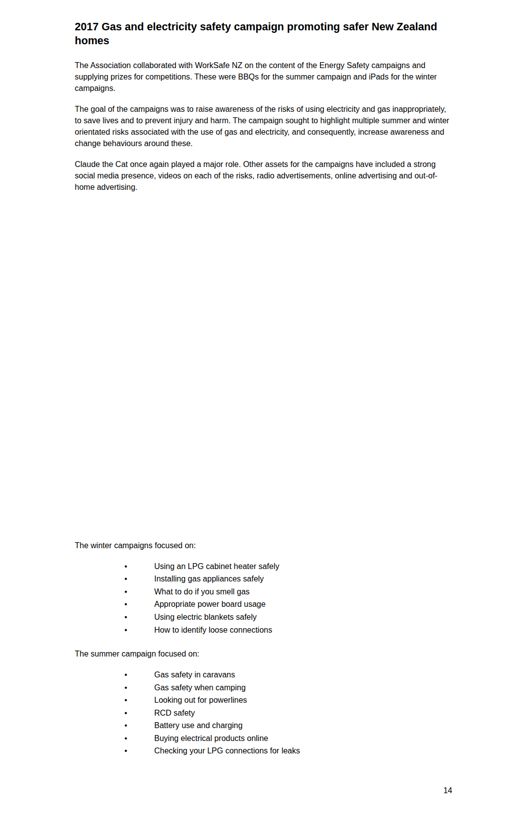2017 Gas and electricity safety campaign promoting safer New Zealand homes
The Association collaborated with WorkSafe NZ on the content of the Energy Safety campaigns and supplying prizes for competitions. These were BBQs for the summer campaign and iPads for the winter campaigns.
The goal of the campaigns was to raise awareness of the risks of using electricity and gas inappropriately, to save lives and to prevent injury and harm. The campaign sought to highlight multiple summer and winter orientated risks associated with the use of gas and electricity, and consequently, increase awareness and change behaviours around these.
Claude the Cat once again played a major role. Other assets for the campaigns have included a strong social media presence, videos on each of the risks, radio advertisements, online advertising and out-of-home advertising.
The winter campaigns focused on:
Using an LPG cabinet heater safely
Installing gas appliances safely
What to do if you smell gas
Appropriate power board usage
Using electric blankets safely
How to identify loose connections
The summer campaign focused on:
Gas safety in caravans
Gas safety when camping
Looking out for powerlines
RCD safety
Battery use and charging
Buying electrical products online
Checking your LPG connections for leaks
14